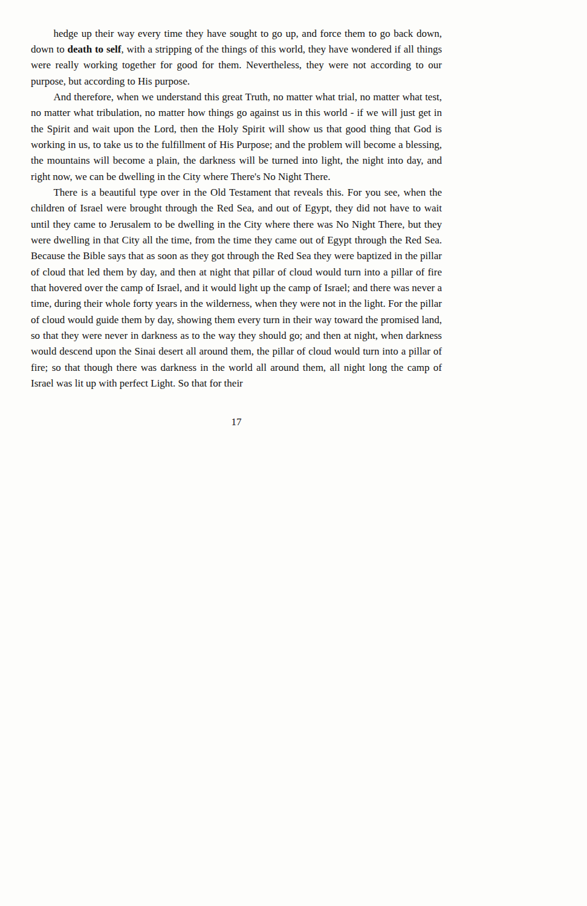hedge up their way every time they have sought to go up, and force them to go back down, down to death to self, with a stripping of the things of this world, they have wondered if all things were really working together for good for them. Nevertheless, they were not according to our purpose, but according to His purpose.
And therefore, when we understand this great Truth, no matter what trial, no matter what test, no matter what tribulation, no matter how things go against us in this world - if we will just get in the Spirit and wait upon the Lord, then the Holy Spirit will show us that good thing that God is working in us, to take us to the fulfillment of His Purpose; and the problem will become a blessing, the mountains will become a plain, the darkness will be turned into light, the night into day, and right now, we can be dwelling in the City where There's No Night There.
There is a beautiful type over in the Old Testament that reveals this. For you see, when the children of Israel were brought through the Red Sea, and out of Egypt, they did not have to wait until they came to Jerusalem to be dwelling in the City where there was No Night There, but they were dwelling in that City all the time, from the time they came out of Egypt through the Red Sea. Because the Bible says that as soon as they got through the Red Sea they were baptized in the pillar of cloud that led them by day, and then at night that pillar of cloud would turn into a pillar of fire that hovered over the camp of Israel, and it would light up the camp of Israel; and there was never a time, during their whole forty years in the wilderness, when they were not in the light. For the pillar of cloud would guide them by day, showing them every turn in their way toward the promised land, so that they were never in darkness as to the way they should go; and then at night, when darkness would descend upon the Sinai desert all around them, the pillar of cloud would turn into a pillar of fire; so that though there was darkness in the world all around them, all night long the camp of Israel was lit up with perfect Light. So that for their
17